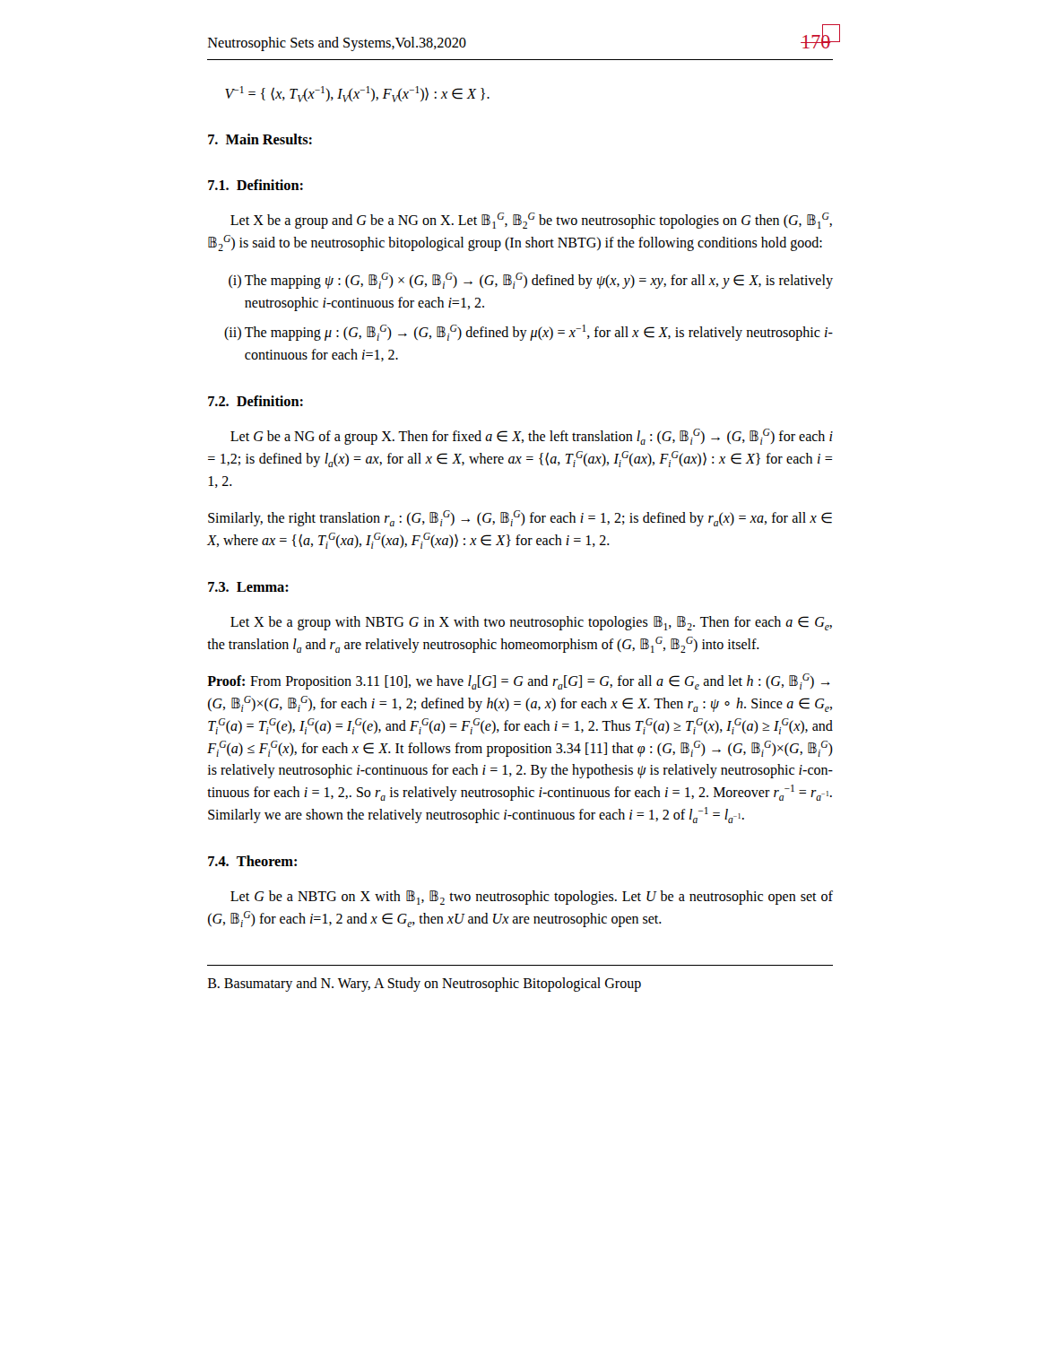Neutrosophic Sets and Systems,Vol.38,2020
170
V−1 = { ⟨x, TV(x−1), IV(x−1), FV(x−1)⟩ : x ∈ X }.
7. Main Results:
7.1. Definition:
Let X be a group and G be a NG on X. Let 𝔹1G, 𝔹2G be two neutrosophic topologies on G then (G, 𝔹1G, 𝔹2G) is said to be neutrosophic bitopological group (In short NBTG) if the following conditions hold good:
(i) The mapping ψ : (G, 𝔹iG) × (G, 𝔹iG) → (G, 𝔹iG) defined by ψ(x, y) = xy, for all x, y ∈ X, is relatively neutrosophic i-continuous for each i=1, 2.
(ii) The mapping μ : (G, 𝔹iG) → (G, 𝔹iG) defined by μ(x) = x−1, for all x ∈ X, is relatively neutrosophic i-continuous for each i=1, 2.
7.2. Definition:
Let G be a NG of a group X. Then for fixed a ∈ X, the left translation la : (G, 𝔹iG) → (G, 𝔹iG) for each i = 1,2; is defined by la(x) = ax, for all x ∈ X, where ax = {⟨a, TiG(ax), IiG(ax), FiG(ax)⟩ : x ∈ X} for each i = 1, 2.
Similarly, the right translation ra : (G, 𝔹iG) → (G, 𝔹iG) for each i = 1, 2; is defined by ra(x) = xa, for all x ∈ X, where ax = {⟨a, TiG(xa), IiG(xa), FiG(xa)⟩ : x ∈ X} for each i = 1, 2.
7.3. Lemma:
Let X be a group with NBTG G in X with two neutrosophic topologies 𝔹1, 𝔹2. Then for each a ∈ Ge, the translation la and ra are relatively neutrosophic homeomorphism of (G, 𝔹1G, 𝔹2G) into itself.
Proof: From Proposition 3.11 [10], we have la[G] = G and ra[G] = G, for all a ∈ Ge and let h : (G, 𝔹iG) → (G, 𝔹iG)×(G, 𝔹iG), for each i = 1, 2; defined by h(x) = (a, x) for each x ∈ X. Then ra : ψ ∘ h. Since a ∈ Ge, TiG(a) = TiG(e), IiG(a) = IiG(e), and FiG(a) = FiG(e), for each i = 1, 2. Thus TiG(a) ≥ TiG(x), IiG(a) ≥ IiG(x), and FiG(a) ≤ FiG(x), for each x ∈ X. It follows from proposition 3.34 [11] that φ : (G, 𝔹iG) → (G, 𝔹iG)×(G, 𝔹iG) is relatively neutrosophic i-continuous for each i = 1, 2. By the hypothesis ψ is relatively neutrosophic i-continuous for each i = 1, 2,. So ra is relatively neutrosophic i-continuous for each i = 1, 2. Moreover ra−1 = ra−1. Similarly we are shown the relatively neutrosophic i-continuous for each i = 1, 2 of la−1 = la−1.
7.4. Theorem:
Let G be a NBTG on X with 𝔹1, 𝔹2 two neutrosophic topologies. Let U be a neutrosophic open set of (G, 𝔹iG) for each i=1, 2 and x ∈ Ge, then xU and Ux are neutrosophic open set.
B. Basumatary and N. Wary, A Study on Neutrosophic Bitopological Group